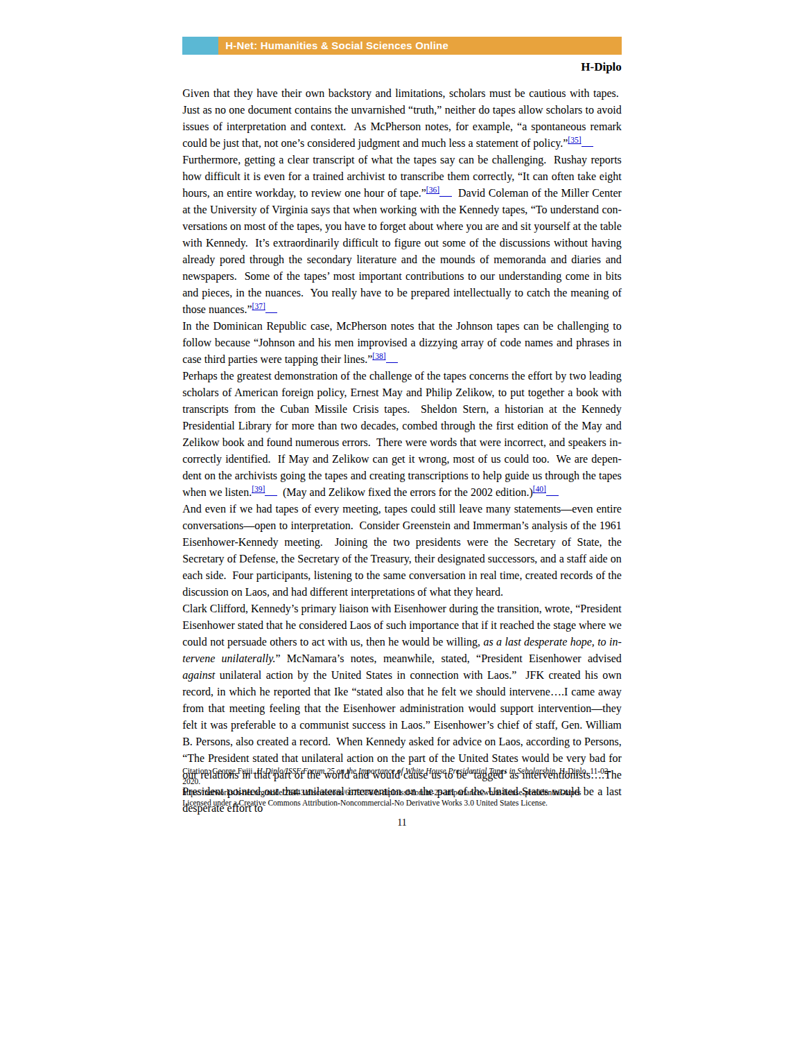H-Net: Humanities & Social Sciences Online
H-Diplo
Given that they have their own backstory and limitations, scholars must be cautious with tapes. Just as no one document contains the unvarnished “truth,” neither do tapes allow scholars to avoid issues of interpretation and context. As McPherson notes, for example, “a spontaneous remark could be just that, not one’s considered judgment and much less a statement of policy.”[35]
Furthermore, getting a clear transcript of what the tapes say can be challenging. Rushay reports how difficult it is even for a trained archivist to transcribe them correctly, “It can often take eight hours, an entire workday, to review one hour of tape.”[36] David Coleman of the Miller Center at the University of Virginia says that when working with the Kennedy tapes, “To understand conversations on most of the tapes, you have to forget about where you are and sit yourself at the table with Kennedy. It’s extraordinarily difficult to figure out some of the discussions without having already pored through the secondary literature and the mounds of memoranda and diaries and newspapers. Some of the tapes’ most important contributions to our understanding come in bits and pieces, in the nuances. You really have to be prepared intellectually to catch the meaning of those nuances.”[37]
In the Dominican Republic case, McPherson notes that the Johnson tapes can be challenging to follow because “Johnson and his men improvised a dizzying array of code names and phrases in case third parties were tapping their lines.”[38]
Perhaps the greatest demonstration of the challenge of the tapes concerns the effort by two leading scholars of American foreign policy, Ernest May and Philip Zelikow, to put together a book with transcripts from the Cuban Missile Crisis tapes. Sheldon Stern, a historian at the Kennedy Presidential Library for more than two decades, combed through the first edition of the May and Zelikow book and found numerous errors. There were words that were incorrect, and speakers incorrectly identified. If May and Zelikow can get it wrong, most of us could too. We are dependent on the archivists going the tapes and creating transcriptions to help guide us through the tapes when we listen.[39] (May and Zelikow fixed the errors for the 2002 edition.)[40]
And even if we had tapes of every meeting, tapes could still leave many statements—even entire conversations—open to interpretation. Consider Greenstein and Immerman’s analysis of the 1961 Eisenhower-Kennedy meeting. Joining the two presidents were the Secretary of State, the Secretary of Defense, the Secretary of the Treasury, their designated successors, and a staff aide on each side. Four participants, listening to the same conversation in real time, created records of the discussion on Laos, and had different interpretations of what they heard.
Clark Clifford, Kennedy’s primary liaison with Eisenhower during the transition, wrote, “President Eisenhower stated that he considered Laos of such importance that if it reached the stage where we could not persuade others to act with us, then he would be willing, as a last desperate hope, to intervene unilaterally.” McNamara’s notes, meanwhile, stated, “President Eisenhower advised against unilateral action by the United States in connection with Laos.” JFK created his own record, in which he reported that Ike “stated also that he felt we should intervene….I came away from that meeting feeling that the Eisenhower administration would support intervention—they felt it was preferable to a communist success in Laos.” Eisenhower’s chief of staff, Gen. William B. Persons, also created a record. When Kennedy asked for advice on Laos, according to Persons, “The President stated that unilateral action on the part of the United States would be very bad for our relations in that part of the world and would cause us to be ‘tagged’ as interventionists….The President pointed out that unilateral intervention on the part of the United States would be a last desperate effort to
Citation: George Fujii. H-Diplo/ISSF Forum 25 on the Importance of White House Presidential Tapes in Scholarship. H-Diplo. 11-02-2020.
https://networks.h-net.org/node/28443/discussions/6679338/h-diploissf-forum-25-importance-white-house-presidential-tapes
Licensed under a Creative Commons Attribution-Noncommercial-No Derivative Works 3.0 United States License.
11